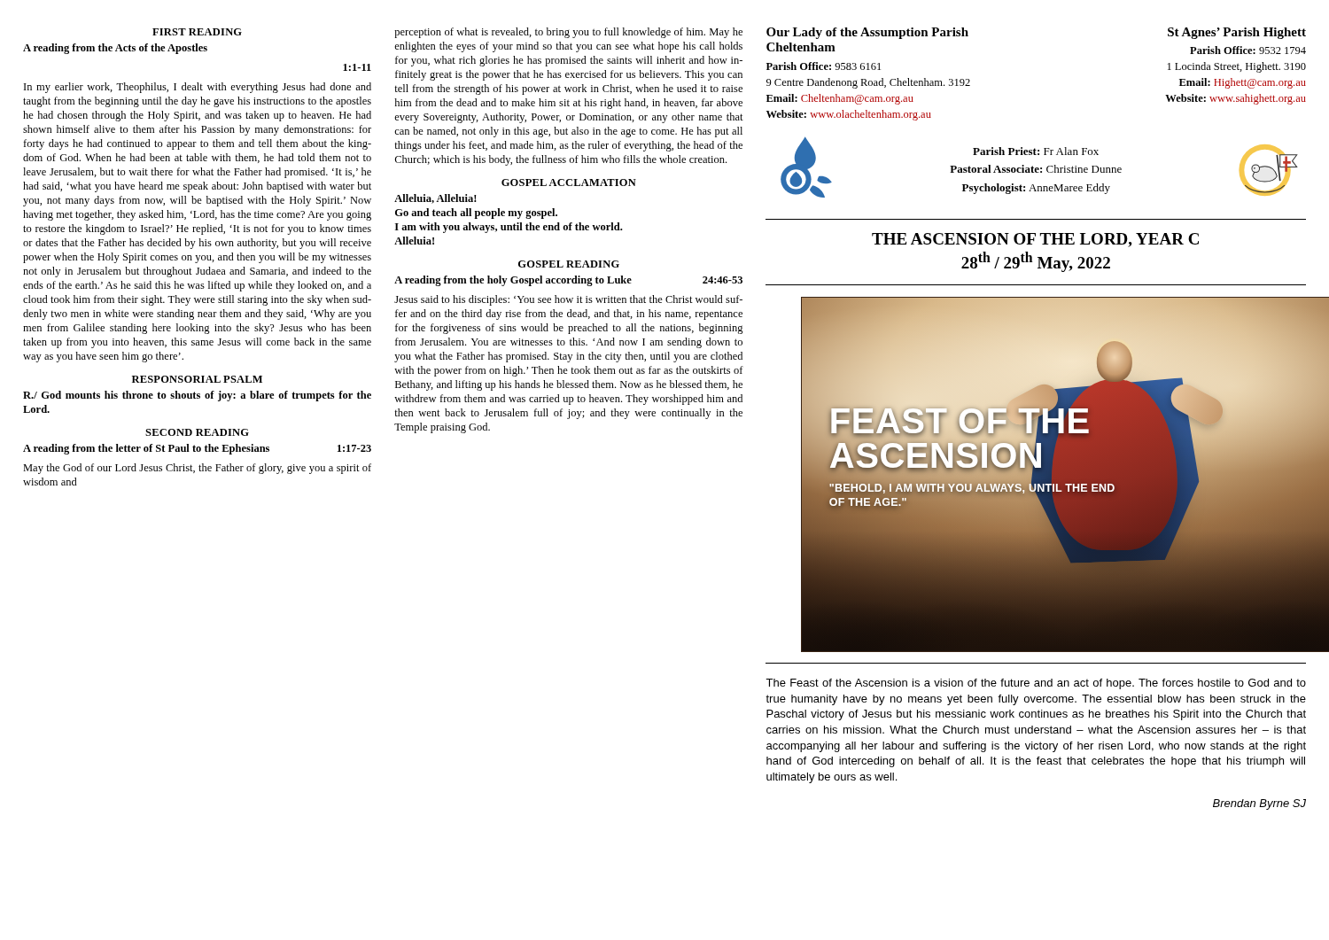FIRST READING
A reading from the Acts of the Apostles
1:1-11
In my earlier work, Theophilus, I dealt with everything Jesus had done and taught from the beginning until the day he gave his instructions to the apostles he had chosen through the Holy Spirit, and was taken up to heaven. He had shown himself alive to them after his Passion by many demonstrations: for forty days he had continued to appear to them and tell them about the kingdom of God. When he had been at table with them, he had told them not to leave Jerusalem, but to wait there for what the Father had promised. ‘It is,’ he had said, ‘what you have heard me speak about: John baptised with water but you, not many days from now, will be baptised with the Holy Spirit.’ Now having met together, they asked him, ‘Lord, has the time come? Are you going to restore the kingdom to Israel?’ He replied, ‘It is not for you to know times or dates that the Father has decided by his own authority, but you will receive power when the Holy Spirit comes on you, and then you will be my witnesses not only in Jerusalem but throughout Judaea and Samaria, and indeed to the ends of the earth.’ As he said this he was lifted up while they looked on, and a cloud took him from their sight. They were still staring into the sky when suddenly two men in white were standing near them and they said, ‘Why are you men from Galilee standing here looking into the sky? Jesus who has been taken up from you into heaven, this same Jesus will come back in the same way as you have seen him go there’.
RESPONSORIAL PSALM
R./ God mounts his throne to shouts of joy: a blare of trumpets for the Lord.
SECOND READING
A reading from the letter of St Paul to the Ephesians 1:17-23
May the God of our Lord Jesus Christ, the Father of glory, give you a spirit of wisdom and
perception of what is revealed, to bring you to full knowledge of him. May he enlighten the eyes of your mind so that you can see what hope his call holds for you, what rich glories he has promised the saints will inherit and how infinitely great is the power that he has exercised for us believers. This you can tell from the strength of his power at work in Christ, when he used it to raise him from the dead and to make him sit at his right hand, in heaven, far above every Sovereignty, Authority, Power, or Domination, or any other name that can be named, not only in this age, but also in the age to come. He has put all things under his feet, and made him, as the ruler of everything, the head of the Church; which is his body, the fullness of him who fills the whole creation.
GOSPEL ACCLAMATION
Alleluia, Alleluia!
Go and teach all people my gospel.
I am with you always, until the end of the world.
Alleluia!
GOSPEL READING
A reading from the holy Gospel according to Luke 24:46-53
Jesus said to his disciples: ‘You see how it is written that the Christ would suffer and on the third day rise from the dead, and that, in his name, repentance for the forgiveness of sins would be preached to all the nations, beginning from Jerusalem. You are witnesses to this. ‘And now I am sending down to you what the Father has promised. Stay in the city then, until you are clothed with the power from on high.’ Then he took them out as far as the outskirts of Bethany, and lifting up his hands he blessed them. Now as he blessed them, he withdrew from them and was carried up to heaven. They worshipped him and then went back to Jerusalem full of joy; and they were continually in the Temple praising God.
Our Lady of the Assumption Parish Cheltenham
Parish Office: 9583 6161
9 Centre Dandenong Road, Cheltenham. 3192
Email: Cheltenham@cam.org.au
Website: www.olacheltenham.org.au
St Agnes’ Parish Highett
Parish Office: 9532 1794
1 Locinda Street, Highett. 3190
Email: Highett@cam.org.au
Website: www.sahighett.org.au
Parish Priest: Fr Alan Fox
Pastoral Associate: Christine Dunne
Psychologist: AnneMaree Eddy
THE ASCENSION OF THE LORD, YEAR C
28th / 29th May, 2022
FEAST OF THE
ASCENSION
"BEHOLD, I AM WITH YOU ALWAYS, UNTIL THE END OF THE AGE."
The Feast of the Ascension is a vision of the future and an act of hope. The forces hostile to God and to true humanity have by no means yet been fully overcome. The essential blow has been struck in the Paschal victory of Jesus but his messianic work continues as he breathes his Spirit into the Church that carries on his mission. What the Church must understand – what the Ascension assures her – is that accompanying all her labour and suffering is the victory of her risen Lord, who now stands at the right hand of God interceding on behalf of all. It is the feast that celebrates the hope that his triumph will ultimately be ours as well.
Brendan Byrne SJ